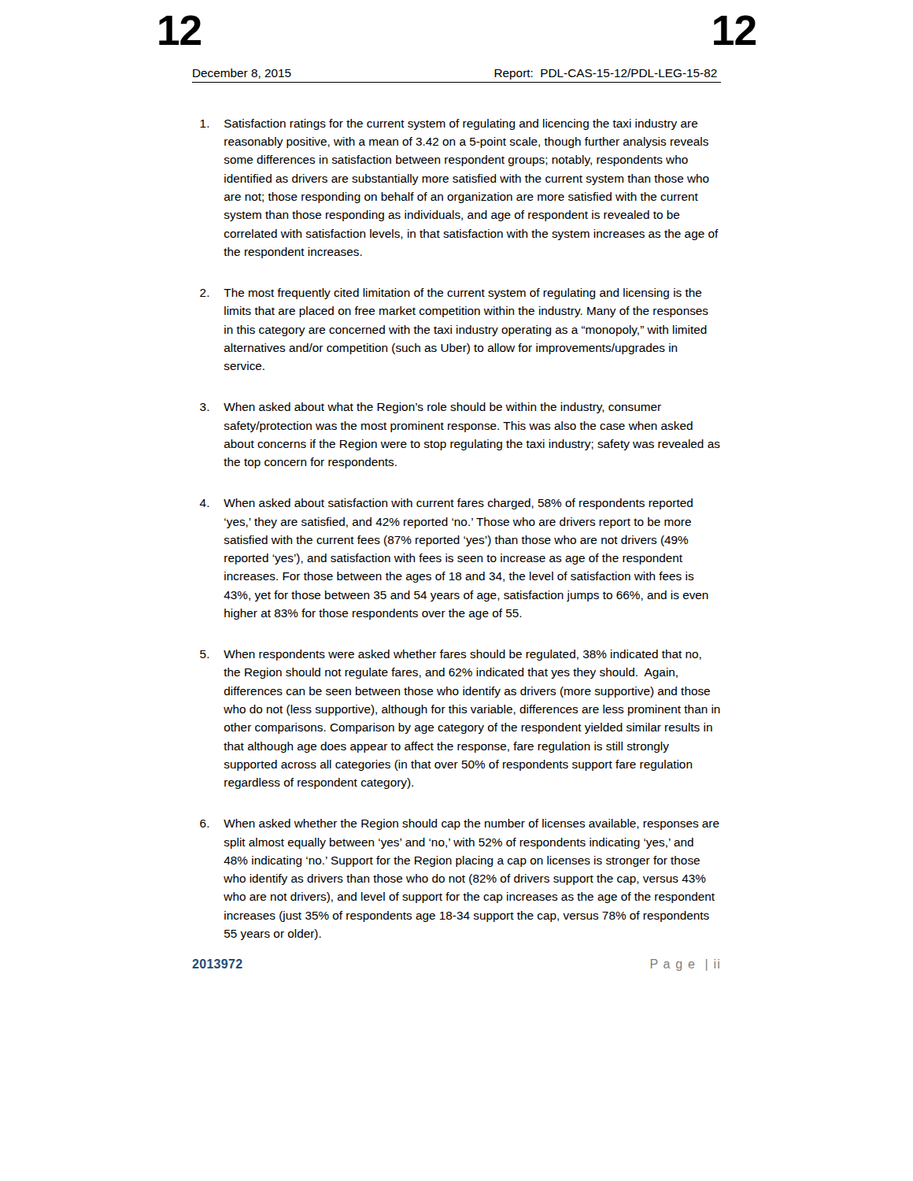12
12
December 8, 2015
Report: PDL-CAS-15-12/PDL-LEG-15-82
Satisfaction ratings for the current system of regulating and licencing the taxi industry are reasonably positive, with a mean of 3.42 on a 5-point scale, though further analysis reveals some differences in satisfaction between respondent groups; notably, respondents who identified as drivers are substantially more satisfied with the current system than those who are not; those responding on behalf of an organization are more satisfied with the current system than those responding as individuals, and age of respondent is revealed to be correlated with satisfaction levels, in that satisfaction with the system increases as the age of the respondent increases.
The most frequently cited limitation of the current system of regulating and licensing is the limits that are placed on free market competition within the industry. Many of the responses in this category are concerned with the taxi industry operating as a “monopoly,” with limited alternatives and/or competition (such as Uber) to allow for improvements/upgrades in service.
When asked about what the Region’s role should be within the industry, consumer safety/protection was the most prominent response. This was also the case when asked about concerns if the Region were to stop regulating the taxi industry; safety was revealed as the top concern for respondents.
When asked about satisfaction with current fares charged, 58% of respondents reported ‘yes,’ they are satisfied, and 42% reported ‘no.’ Those who are drivers report to be more satisfied with the current fees (87% reported ‘yes’) than those who are not drivers (49% reported ‘yes’), and satisfaction with fees is seen to increase as age of the respondent increases. For those between the ages of 18 and 34, the level of satisfaction with fees is 43%, yet for those between 35 and 54 years of age, satisfaction jumps to 66%, and is even higher at 83% for those respondents over the age of 55.
When respondents were asked whether fares should be regulated, 38% indicated that no, the Region should not regulate fares, and 62% indicated that yes they should. Again, differences can be seen between those who identify as drivers (more supportive) and those who do not (less supportive), although for this variable, differences are less prominent than in other comparisons. Comparison by age category of the respondent yielded similar results in that although age does appear to affect the response, fare regulation is still strongly supported across all categories (in that over 50% of respondents support fare regulation regardless of respondent category).
When asked whether the Region should cap the number of licenses available, responses are split almost equally between ‘yes’ and ‘no,’ with 52% of respondents indicating ‘yes,’ and 48% indicating ‘no.’ Support for the Region placing a cap on licenses is stronger for those who identify as drivers than those who do not (82% of drivers support the cap, versus 43% who are not drivers), and level of support for the cap increases as the age of the respondent increases (just 35% of respondents age 18-34 support the cap, versus 78% of respondents 55 years or older).
2013972
P a g e | ii